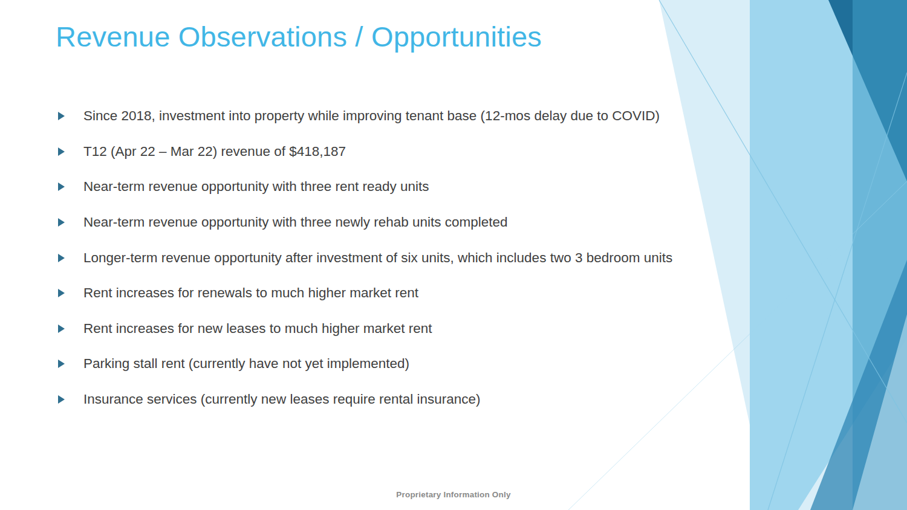Revenue Observations / Opportunities
Since 2018, investment into property while improving tenant base (12-mos delay due to COVID)
T12 (Apr 22 – Mar 22) revenue of $418,187
Near-term revenue opportunity with three rent ready units
Near-term revenue opportunity with three newly rehab units completed
Longer-term revenue opportunity after investment of six units, which includes two 3 bedroom units
Rent increases for renewals to much higher market rent
Rent increases for new leases to much higher market rent
Parking stall rent (currently have not yet implemented)
Insurance services (currently new leases require rental insurance)
Proprietary Information Only